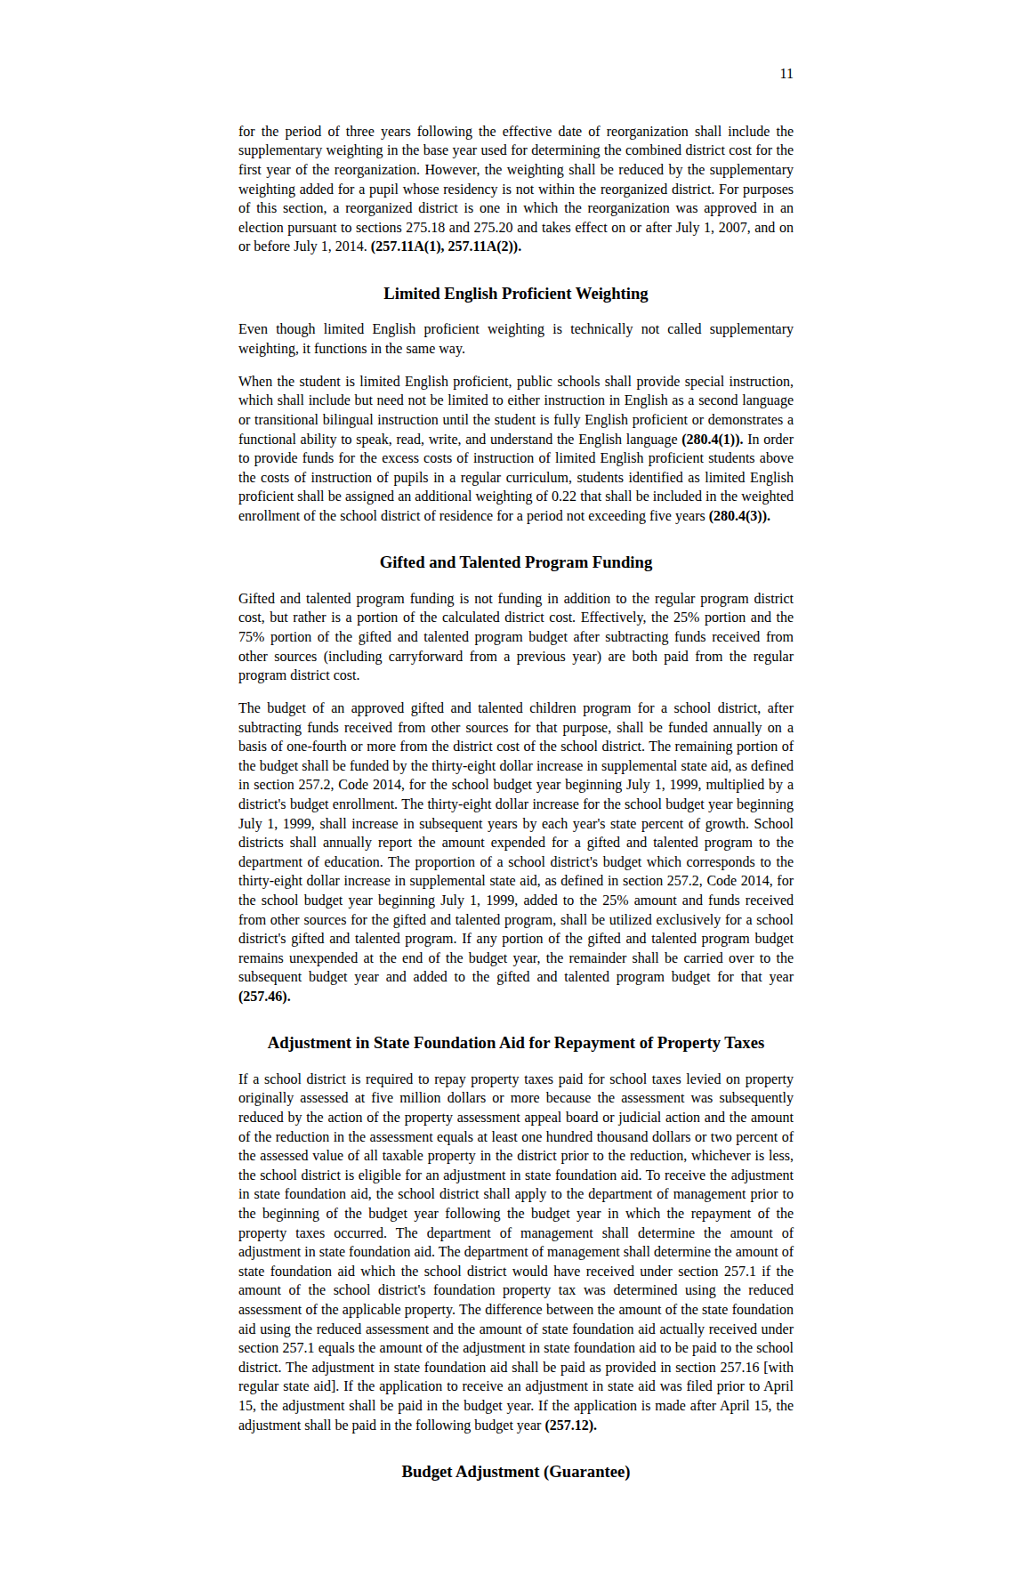11
for the period of three years following the effective date of reorganization shall include the supplementary weighting in the base year used for determining the combined district cost for the first year of the reorganization. However, the weighting shall be reduced by the supplementary weighting added for a pupil whose residency is not within the reorganized district. For purposes of this section, a reorganized district is one in which the reorganization was approved in an election pursuant to sections 275.18 and 275.20 and takes effect on or after July 1, 2007, and on or before July 1, 2014. (257.11A(1), 257.11A(2)).
Limited English Proficient Weighting
Even though limited English proficient weighting is technically not called supplementary weighting, it functions in the same way.
When the student is limited English proficient, public schools shall provide special instruction, which shall include but need not be limited to either instruction in English as a second language or transitional bilingual instruction until the student is fully English proficient or demonstrates a functional ability to speak, read, write, and understand the English language (280.4(1)). In order to provide funds for the excess costs of instruction of limited English proficient students above the costs of instruction of pupils in a regular curriculum, students identified as limited English proficient shall be assigned an additional weighting of 0.22 that shall be included in the weighted enrollment of the school district of residence for a period not exceeding five years (280.4(3)).
Gifted and Talented Program Funding
Gifted and talented program funding is not funding in addition to the regular program district cost, but rather is a portion of the calculated district cost. Effectively, the 25% portion and the 75% portion of the gifted and talented program budget after subtracting funds received from other sources (including carryforward from a previous year) are both paid from the regular program district cost.
The budget of an approved gifted and talented children program for a school district, after subtracting funds received from other sources for that purpose, shall be funded annually on a basis of one-fourth or more from the district cost of the school district. The remaining portion of the budget shall be funded by the thirty-eight dollar increase in supplemental state aid, as defined in section 257.2, Code 2014, for the school budget year beginning July 1, 1999, multiplied by a district's budget enrollment. The thirty-eight dollar increase for the school budget year beginning July 1, 1999, shall increase in subsequent years by each year's state percent of growth. School districts shall annually report the amount expended for a gifted and talented program to the department of education. The proportion of a school district's budget which corresponds to the thirty-eight dollar increase in supplemental state aid, as defined in section 257.2, Code 2014, for the school budget year beginning July 1, 1999, added to the 25% amount and funds received from other sources for the gifted and talented program, shall be utilized exclusively for a school district's gifted and talented program. If any portion of the gifted and talented program budget remains unexpended at the end of the budget year, the remainder shall be carried over to the subsequent budget year and added to the gifted and talented program budget for that year (257.46).
Adjustment in State Foundation Aid for Repayment of Property Taxes
If a school district is required to repay property taxes paid for school taxes levied on property originally assessed at five million dollars or more because the assessment was subsequently reduced by the action of the property assessment appeal board or judicial action and the amount of the reduction in the assessment equals at least one hundred thousand dollars or two percent of the assessed value of all taxable property in the district prior to the reduction, whichever is less, the school district is eligible for an adjustment in state foundation aid. To receive the adjustment in state foundation aid, the school district shall apply to the department of management prior to the beginning of the budget year following the budget year in which the repayment of the property taxes occurred. The department of management shall determine the amount of adjustment in state foundation aid. The department of management shall determine the amount of state foundation aid which the school district would have received under section 257.1 if the amount of the school district's foundation property tax was determined using the reduced assessment of the applicable property. The difference between the amount of the state foundation aid using the reduced assessment and the amount of state foundation aid actually received under section 257.1 equals the amount of the adjustment in state foundation aid to be paid to the school district. The adjustment in state foundation aid shall be paid as provided in section 257.16 [with regular state aid]. If the application to receive an adjustment in state aid was filed prior to April 15, the adjustment shall be paid in the budget year. If the application is made after April 15, the adjustment shall be paid in the following budget year (257.12).
Budget Adjustment (Guarantee)